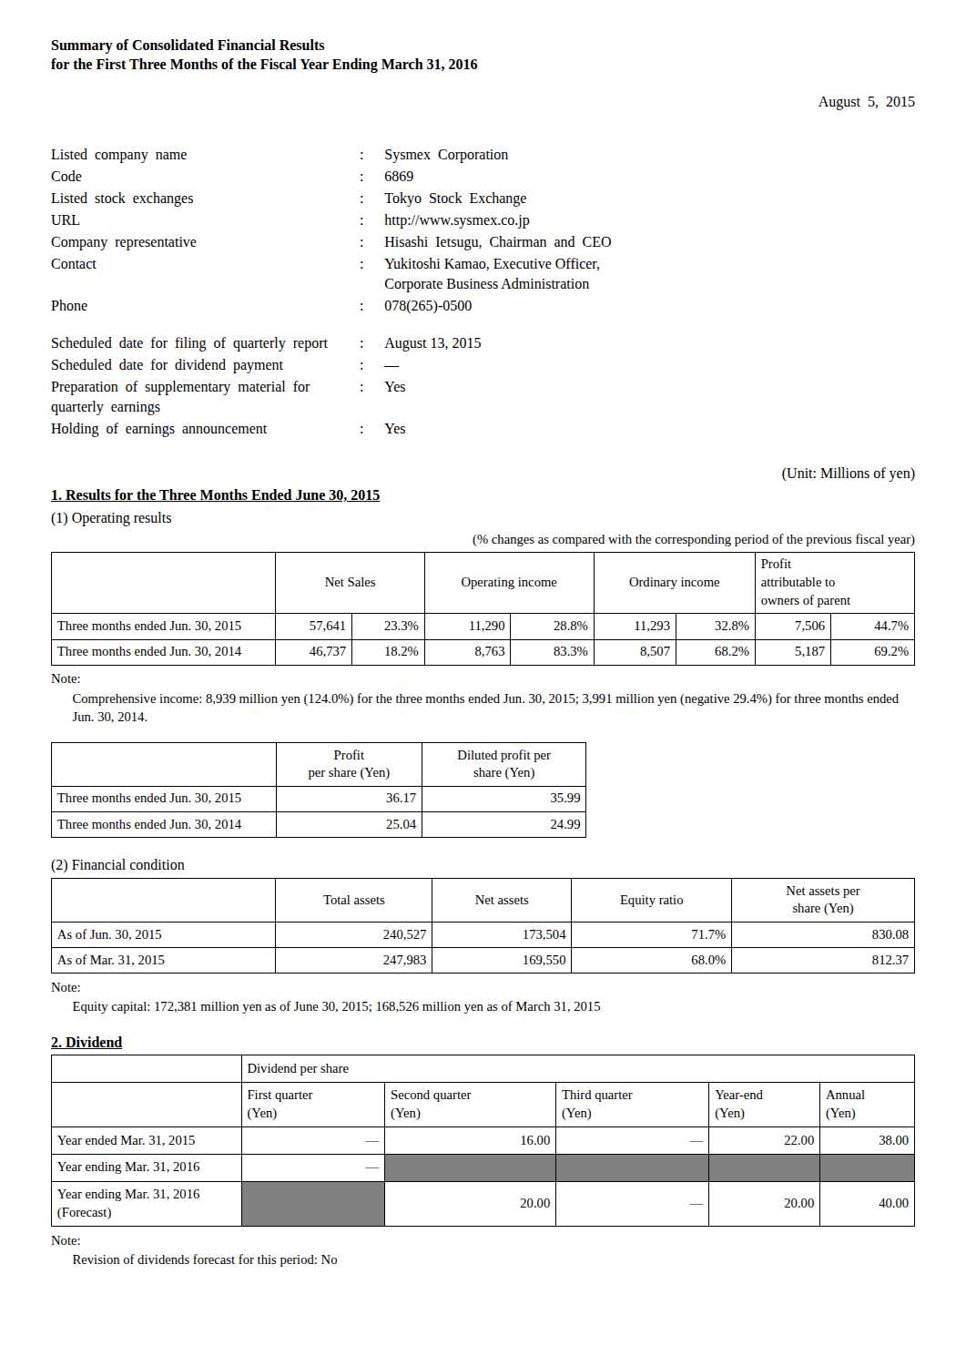Summary of Consolidated Financial Results
for the First Three Months of the Fiscal Year Ending March 31, 2016
August 5, 2015
| Listed company name | : | Sysmex Corporation |
| Code | : | 6869 |
| Listed stock exchanges | : | Tokyo Stock Exchange |
| URL | : | http://www.sysmex.co.jp |
| Company representative | : | Hisashi Ietsugu, Chairman and CEO |
| Contact | : | Yukitoshi Kamao, Executive Officer, Corporate Business Administration |
| Phone | : | 078(265)-0500 |
| Scheduled date for filing of quarterly report | : | August 13, 2015 |
| Scheduled date for dividend payment | : | — |
| Preparation of supplementary material for quarterly earnings | : | Yes |
| Holding of earnings announcement | : | Yes |
(Unit: Millions of yen)
1. Results for the Three Months Ended June 30, 2015
(1) Operating results
(% changes as compared with the corresponding period of the previous fiscal year)
| | Net Sales | Operating income | Ordinary income | Profit attributable to owners of parent |
| --- | --- | --- | --- | --- |
| Three months ended Jun. 30, 2015 | 57,641 | 23.3% | 11,290 | 28.8% | 11,293 | 32.8% | 7,506 | 44.7% |
| Three months ended Jun. 30, 2014 | 46,737 | 18.2% | 8,763 | 83.3% | 8,507 | 68.2% | 5,187 | 69.2% |
Note:
Comprehensive income: 8,939 million yen (124.0%) for the three months ended Jun. 30, 2015; 3,991 million yen (negative 29.4%) for three months ended Jun. 30, 2014.
| | Profit per share (Yen) | Diluted profit per share (Yen) |
| --- | --- | --- |
| Three months ended Jun. 30, 2015 | 36.17 | 35.99 |
| Three months ended Jun. 30, 2014 | 25.04 | 24.99 |
(2) Financial condition
| | Total assets | Net assets | Equity ratio | Net assets per share (Yen) |
| --- | --- | --- | --- | --- |
| As of Jun. 30, 2015 | 240,527 | 173,504 | 71.7% | 830.08 |
| As of Mar. 31, 2015 | 247,983 | 169,550 | 68.0% | 812.37 |
Note:
Equity capital: 172,381 million yen as of June 30, 2015; 168,526 million yen as of March 31, 2015
2. Dividend
| | Dividend per share |
| --- | --- |
| | First quarter (Yen) | Second quarter (Yen) | Third quarter (Yen) | Year-end (Yen) | Annual (Yen) |
| Year ended Mar. 31, 2015 | — | 16.00 | — | 22.00 | 38.00 |
| Year ending Mar. 31, 2016 | — | | | | |
| Year ending Mar. 31, 2016 (Forecast) | | 20.00 | — | 20.00 | 40.00 |
Note:
Revision of dividends forecast for this period: No